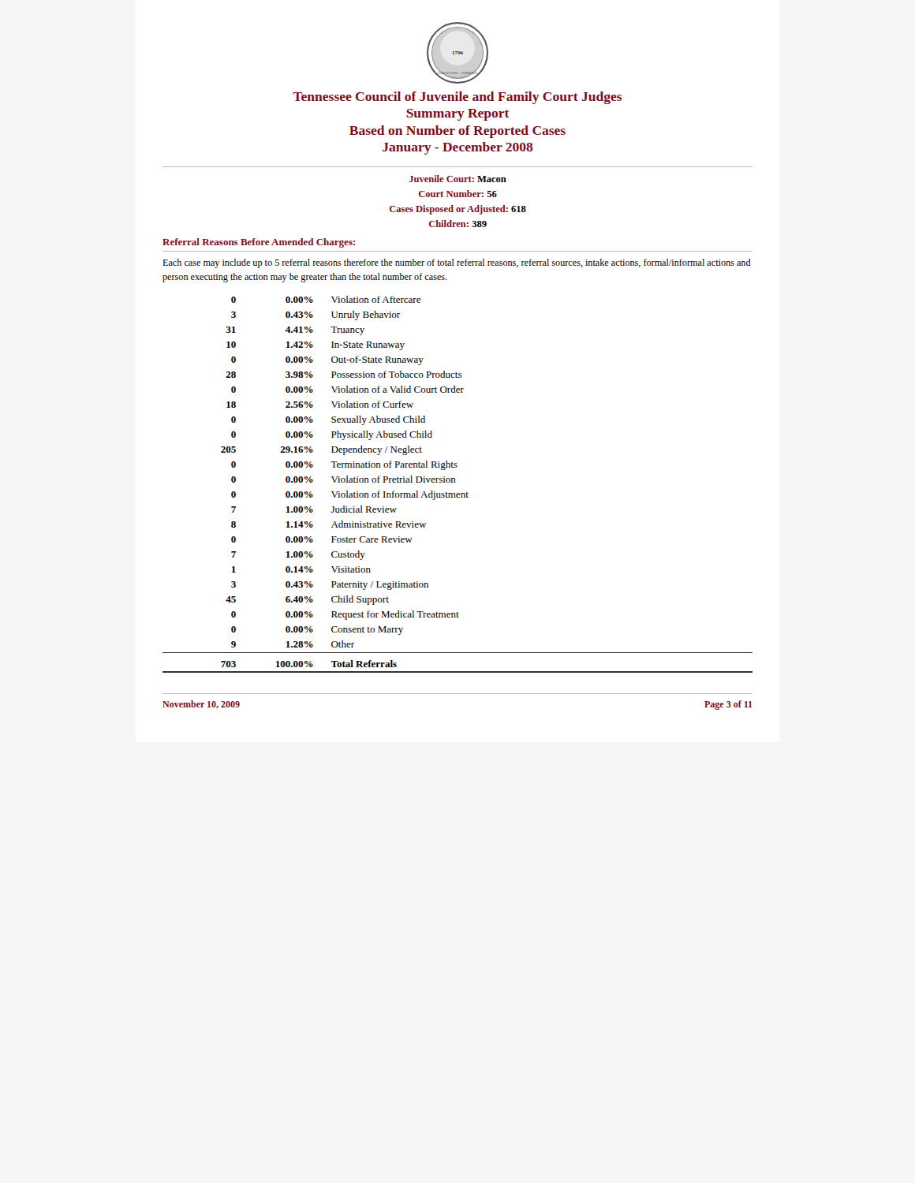Tennessee Council of Juvenile and Family Court Judges
Summary Report
Based on Number of Reported Cases
January - December 2008
Juvenile Court: Macon
Court Number: 56
Cases Disposed or Adjusted: 618
Children: 389
Referral Reasons Before Amended Charges:
Each case may include up to 5 referral reasons therefore the number of total referral reasons, referral sources, intake actions, formal/informal actions and person executing the action may be greater than the total number of cases.
| 0 | 0.00% | Violation of Aftercare |
| 3 | 0.43% | Unruly Behavior |
| 31 | 4.41% | Truancy |
| 10 | 1.42% | In-State Runaway |
| 0 | 0.00% | Out-of-State Runaway |
| 28 | 3.98% | Possession of Tobacco Products |
| 0 | 0.00% | Violation of a Valid Court Order |
| 18 | 2.56% | Violation of Curfew |
| 0 | 0.00% | Sexually Abused Child |
| 0 | 0.00% | Physically Abused Child |
| 205 | 29.16% | Dependency / Neglect |
| 0 | 0.00% | Termination of Parental Rights |
| 0 | 0.00% | Violation of Pretrial Diversion |
| 0 | 0.00% | Violation of Informal Adjustment |
| 7 | 1.00% | Judicial Review |
| 8 | 1.14% | Administrative Review |
| 0 | 0.00% | Foster Care Review |
| 7 | 1.00% | Custody |
| 1 | 0.14% | Visitation |
| 3 | 0.43% | Paternity / Legitimation |
| 45 | 6.40% | Child Support |
| 0 | 0.00% | Request for Medical Treatment |
| 0 | 0.00% | Consent to Marry |
| 9 | 1.28% | Other |
| 703 | 100.00% | Total Referrals |
November 10, 2009
Page 3 of 11